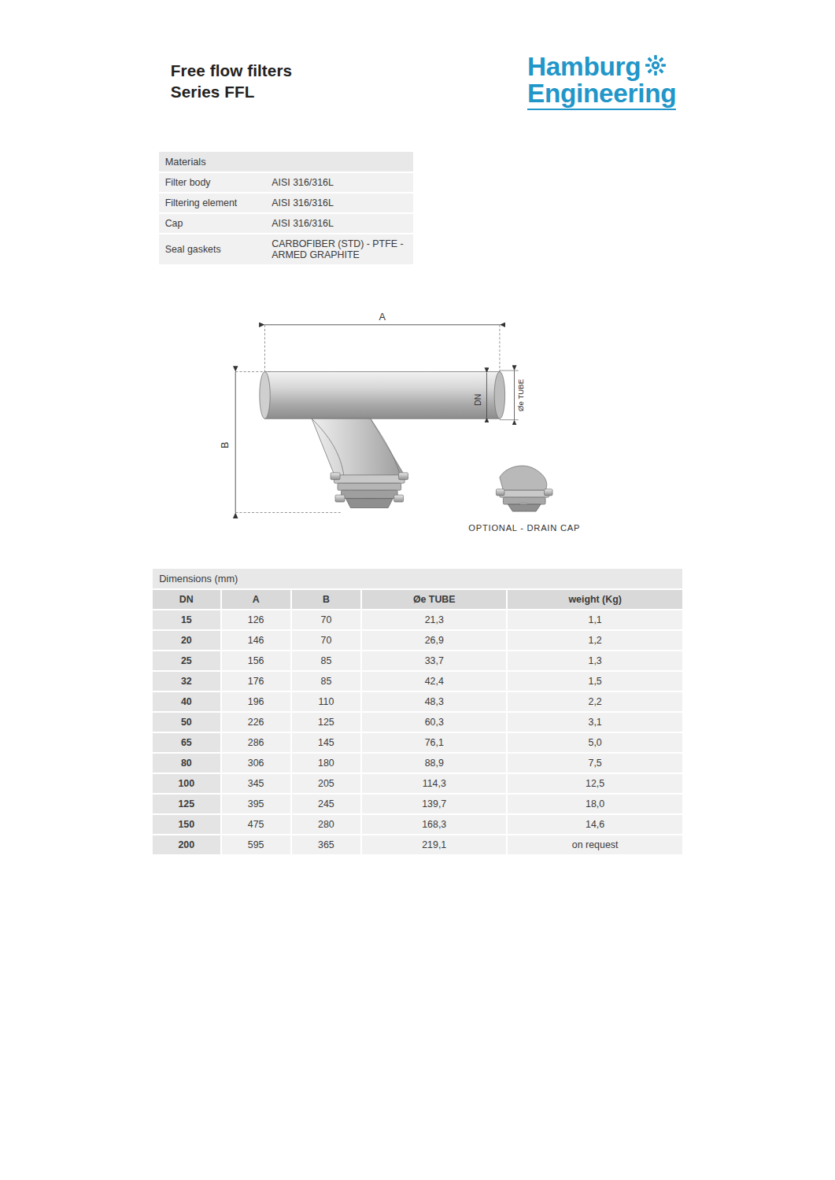Free flow filters
Series FFL
Hamburg
Engineering
Materials
| Filter body | AISI 316/316L |
| Filtering element | AISI 316/316L |
| Cap | AISI 316/316L |
| Seal gaskets | CARBOFIBER (STD) - PTFE - ARMED GRAPHITE |
A B DN Øe TUBE OPTIONAL - DRAIN CAP
Dimensions (mm)
| DN | A | B | Øe TUBE | weight (Kg) |
| --- | --- | --- | --- | --- |
| 15 | 126 | 70 | 21,3 | 1,1 |
| 20 | 146 | 70 | 26,9 | 1,2 |
| 25 | 156 | 85 | 33,7 | 1,3 |
| 32 | 176 | 85 | 42,4 | 1,5 |
| 40 | 196 | 110 | 48,3 | 2,2 |
| 50 | 226 | 125 | 60,3 | 3,1 |
| 65 | 286 | 145 | 76,1 | 5,0 |
| 80 | 306 | 180 | 88,9 | 7,5 |
| 100 | 345 | 205 | 114,3 | 12,5 |
| 125 | 395 | 245 | 139,7 | 18,0 |
| 150 | 475 | 280 | 168,3 | 14,6 |
| 200 | 595 | 365 | 219,1 | on request |